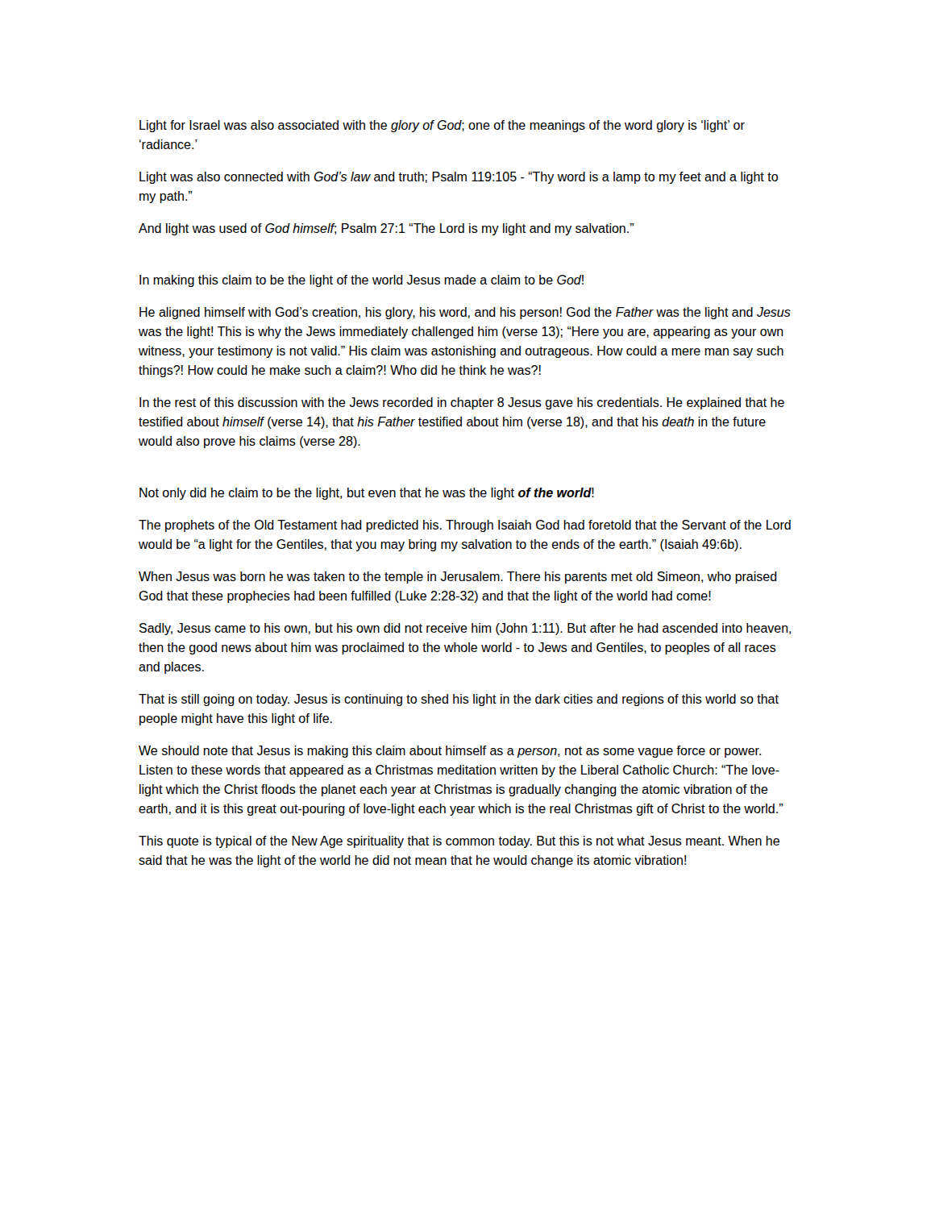Light for Israel was also associated with the glory of God; one of the meanings of the word glory is ‘light’ or ‘radiance.’
Light was also connected with God’s law and truth; Psalm 119:105 - “Thy word is a lamp to my feet and a light to my path.”
And light was used of God himself; Psalm 27:1 “The Lord is my light and my salvation.”
In making this claim to be the light of the world Jesus made a claim to be God!
He aligned himself with God’s creation, his glory, his word, and his person! God the Father was the light and Jesus was the light! This is why the Jews immediately challenged him (verse 13); “Here you are, appearing as your own witness, your testimony is not valid.” His claim was astonishing and outrageous. How could a mere man say such things?! How could he make such a claim?! Who did he think he was?!
In the rest of this discussion with the Jews recorded in chapter 8 Jesus gave his credentials. He explained that he testified about himself (verse 14), that his Father testified about him (verse 18), and that his death in the future would also prove his claims (verse 28).
Not only did he claim to be the light, but even that he was the light of the world!
The prophets of the Old Testament had predicted his. Through Isaiah God had foretold that the Servant of the Lord would be “a light for the Gentiles, that you may bring my salvation to the ends of the earth.” (Isaiah 49:6b).
When Jesus was born he was taken to the temple in Jerusalem. There his parents met old Simeon, who praised God that these prophecies had been fulfilled (Luke 2:28-32) and that the light of the world had come!
Sadly, Jesus came to his own, but his own did not receive him (John 1:11). But after he had ascended into heaven, then the good news about him was proclaimed to the whole world - to Jews and Gentiles, to peoples of all races and places.
That is still going on today. Jesus is continuing to shed his light in the dark cities and regions of this world so that people might have this light of life.
We should note that Jesus is making this claim about himself as a person, not as some vague force or power. Listen to these words that appeared as a Christmas meditation written by the Liberal Catholic Church: “The love-light which the Christ floods the planet each year at Christmas is gradually changing the atomic vibration of the earth, and it is this great out-pouring of love-light each year which is the real Christmas gift of Christ to the world.”
This quote is typical of the New Age spirituality that is common today. But this is not what Jesus meant. When he said that he was the light of the world he did not mean that he would change its atomic vibration!